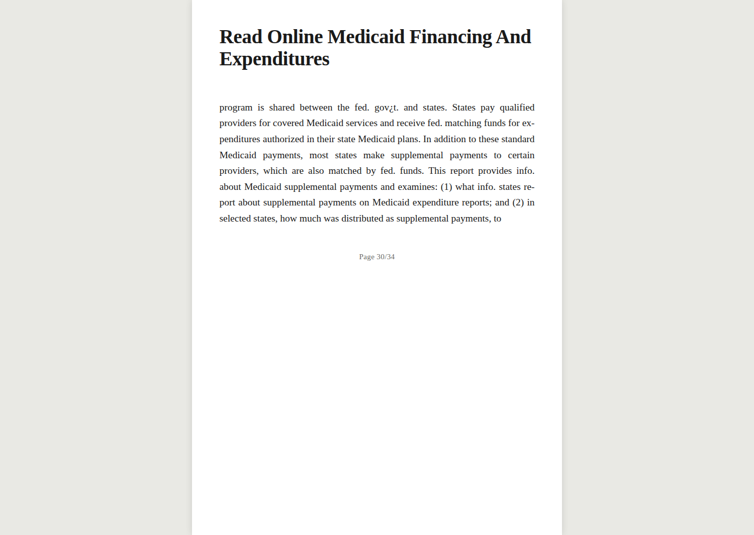Read Online Medicaid Financing And Expenditures
program is shared between the fed. gov¿t. and states. States pay qualified providers for covered Medicaid services and receive fed. matching funds for expenditures authorized in their state Medicaid plans. In addition to these standard Medicaid payments, most states make supplemental payments to certain providers, which are also matched by fed. funds. This report provides info. about Medicaid supplemental payments and examines: (1) what info. states report about supplemental payments on Medicaid expenditure reports; and (2) in selected states, how much was distributed as supplemental payments, to
Page 30/34